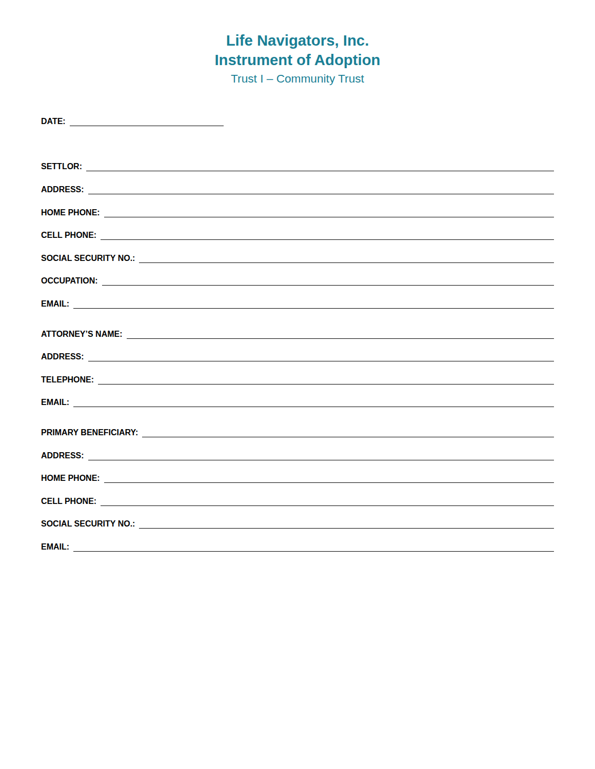Life Navigators, Inc.
Instrument of Adoption
Trust I – Community Trust
DATE:
SETTLOR:
ADDRESS:
HOME PHONE:
CELL PHONE:
SOCIAL SECURITY NO.:
OCCUPATION:
EMAIL:
ATTORNEY’S NAME:
ADDRESS:
TELEPHONE:
EMAIL:
PRIMARY BENEFICIARY:
ADDRESS:
HOME PHONE:
CELL PHONE:
SOCIAL SECURITY NO.:
EMAIL: